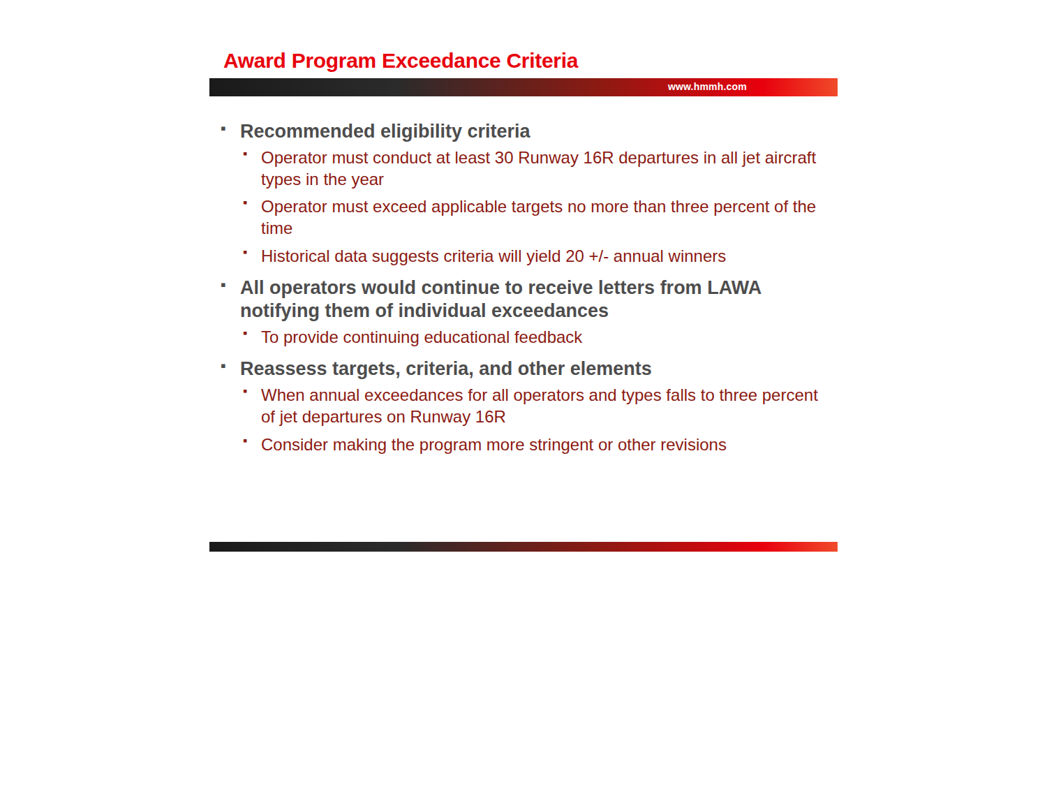Award Program Exceedance Criteria
www.hmmh.com
Recommended eligibility criteria
Operator must conduct at least 30 Runway 16R departures in all jet aircraft types in the year
Operator must exceed applicable targets no more than three percent of the time
Historical data suggests criteria will yield 20 +/- annual winners
All operators would continue to receive letters from LAWA notifying them of individual exceedances
To provide continuing educational feedback
Reassess targets, criteria, and other elements
When annual exceedances for all operators and types falls to three percent of jet departures on Runway 16R
Consider making the program more stringent or other revisions